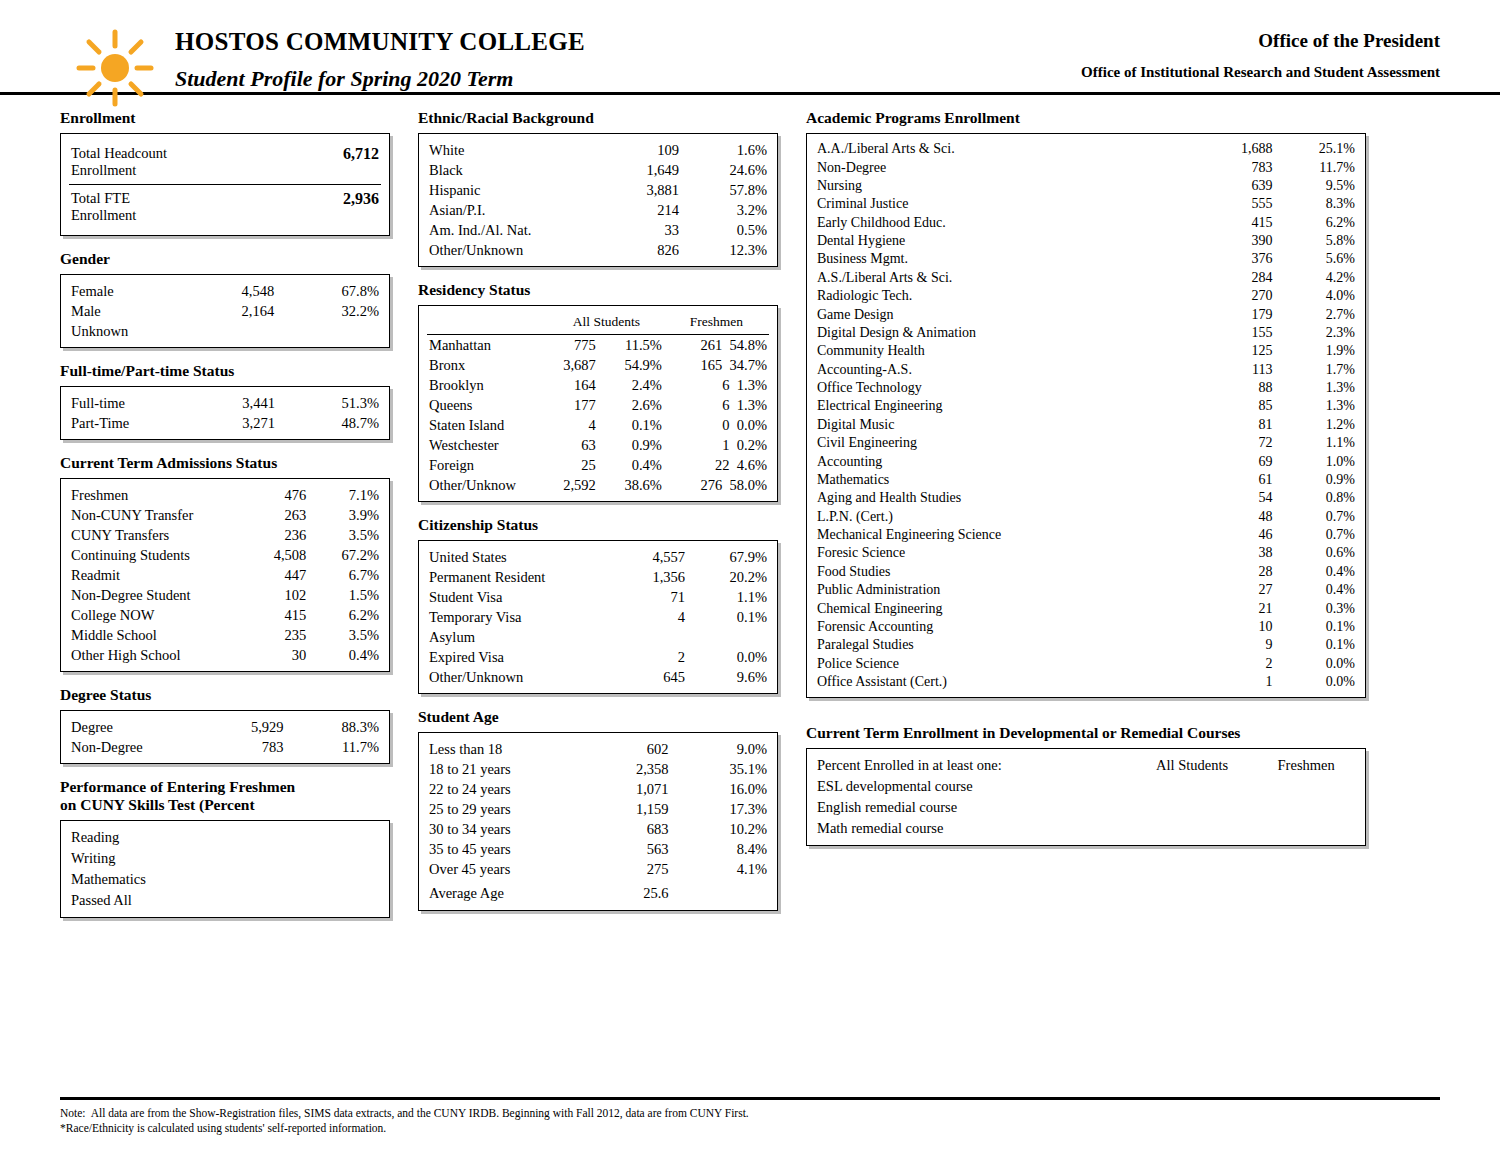HOSTOS COMMUNITY COLLEGE
Student Profile for Spring 2020 Term
Office of the President
Office of Institutional Research and Student Assessment
Enrollment
| Total Headcount Enrollment | 6,712 |
| Total FTE Enrollment | 2,936 |
Gender
| Female | 4,548 | 67.8% |
| Male | 2,164 | 32.2% |
| Unknown | | |
Full-time/Part-time Status
| Full-time | 3,441 | 51.3% |
| Part-Time | 3,271 | 48.7% |
Current Term Admissions Status
| Freshmen | 476 | 7.1% |
| Non-CUNY Transfer | 263 | 3.9% |
| CUNY Transfers | 236 | 3.5% |
| Continuing Students | 4,508 | 67.2% |
| Readmit | 447 | 6.7% |
| Non-Degree Student | 102 | 1.5% |
| College NOW | 415 | 6.2% |
| Middle School | 235 | 3.5% |
| Other High School | 30 | 0.4% |
Degree Status
| Degree | 5,929 | 88.3% |
| Non-Degree | 783 | 11.7% |
Performance of Entering Freshmen
on CUNY Skills Test (Percent
| Reading | |
| Writing | |
| Mathematics | |
| Passed All | |
Ethnic/Racial Background
| White | 109 | 1.6% |
| Black | 1,649 | 24.6% |
| Hispanic | 3,881 | 57.8% |
| Asian/P.I. | 214 | 3.2% |
| Am. Ind./Al. Nat. | 33 | 0.5% |
| Other/Unknown | 826 | 12.3% |
Residency Status
| | All Students | Freshmen |
| Manhattan | 775 | 11.5% | 261 54.8% |
| Bronx | 3,687 | 54.9% | 165 34.7% |
| Brooklyn | 164 | 2.4% | 6 1.3% |
| Queens | 177 | 2.6% | 6 1.3% |
| Staten Island | 4 | 0.1% | 0 0.0% |
| Westchester | 63 | 0.9% | 1 0.2% |
| Foreign | 25 | 0.4% | 22 4.6% |
| Other/Unknow | 2,592 | 38.6% | 276 58.0% |
Citizenship Status
| United States | 4,557 | 67.9% |
| Permanent Resident | 1,356 | 20.2% |
| Student Visa | 71 | 1.1% |
| Temporary Visa | 4 | 0.1% |
| Asylum | | |
| Expired Visa | 2 | 0.0% |
| Other/Unknown | 645 | 9.6% |
Student Age
| Less than 18 | 602 | 9.0% |
| 18 to 21 years | 2,358 | 35.1% |
| 22 to 24 years | 1,071 | 16.0% |
| 25 to 29 years | 1,159 | 17.3% |
| 30 to 34 years | 683 | 10.2% |
| 35 to 45 years | 563 | 8.4% |
| Over 45 years | 275 | 4.1% |
| Average Age | 25.6 | |
Academic Programs Enrollment
| A.A./Liberal Arts & Sci. | 1,688 | 25.1% |
| Non-Degree | 783 | 11.7% |
| Nursing | 639 | 9.5% |
| Criminal Justice | 555 | 8.3% |
| Early Childhood Educ. | 415 | 6.2% |
| Dental Hygiene | 390 | 5.8% |
| Business Mgmt. | 376 | 5.6% |
| A.S./Liberal Arts & Sci. | 284 | 4.2% |
| Radiologic Tech. | 270 | 4.0% |
| Game Design | 179 | 2.7% |
| Digital Design & Animation | 155 | 2.3% |
| Community Health | 125 | 1.9% |
| Accounting-A.S. | 113 | 1.7% |
| Office Technology | 88 | 1.3% |
| Electrical Engineering | 85 | 1.3% |
| Digital Music | 81 | 1.2% |
| Civil Engineering | 72 | 1.1% |
| Accounting | 69 | 1.0% |
| Mathematics | 61 | 0.9% |
| Aging and Health Studies | 54 | 0.8% |
| L.P.N. (Cert.) | 48 | 0.7% |
| Mechanical Engineering Science | 46 | 0.7% |
| Foresic Science | 38 | 0.6% |
| Food Studies | 28 | 0.4% |
| Public Administration | 27 | 0.4% |
| Chemical Engineering | 21 | 0.3% |
| Forensic Accounting | 10 | 0.1% |
| Paralegal Studies | 9 | 0.1% |
| Police Science | 2 | 0.0% |
| Office Assistant (Cert.) | 1 | 0.0% |
Current Term Enrollment in Developmental or Remedial Courses
| Percent Enrolled in at least one: | All Students | Freshmen |
| ESL developmental course | | |
| English remedial course | | |
| Math remedial course | | |
Note: All data are from the Show-Registration files, SIMS data extracts, and the CUNY IRDB. Beginning with Fall 2012, data are from CUNY First.
*Race/Ethnicity is calculated using students' self-reported information.